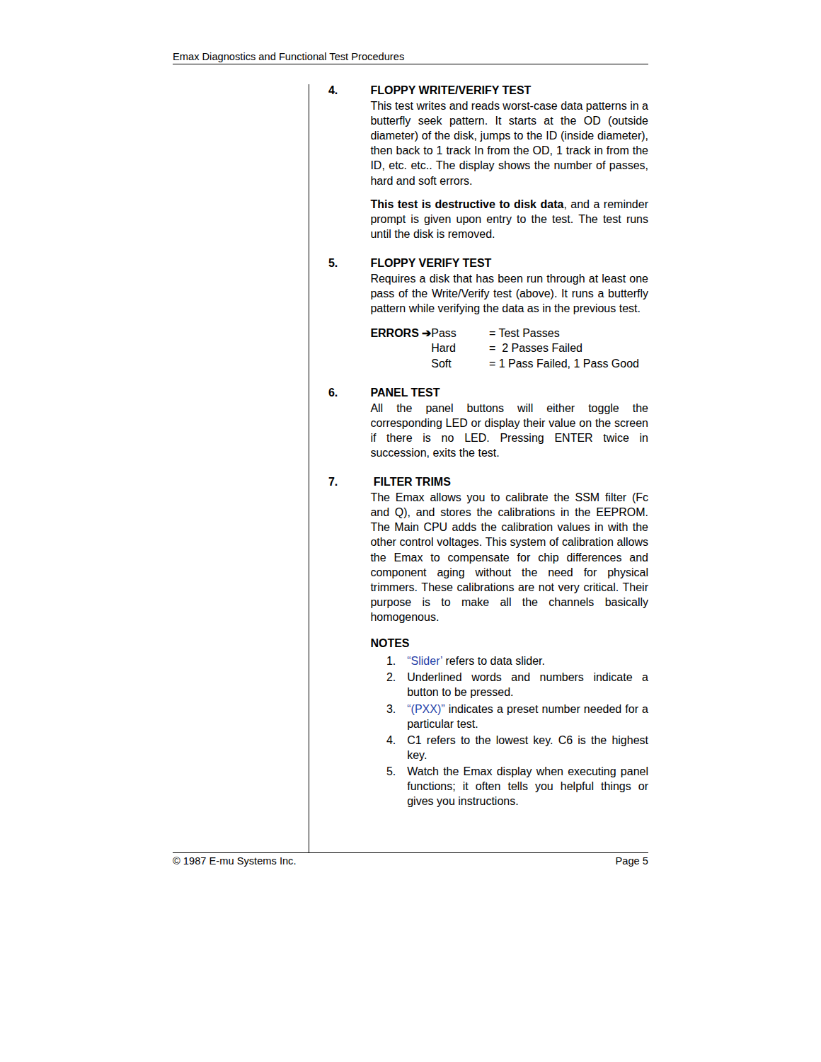Emax Diagnostics and Functional Test Procedures
4. FLOPPY WRITE/VERIFY TEST
This test writes and reads worst-case data patterns in a butterfly seek pattern. It starts at the OD (outside diameter) of the disk, jumps to the ID (inside diameter), then back to 1 track In from the OD, 1 track in from the ID, etc. etc.. The display shows the number of passes, hard and soft errors.
This test is destructive to disk data, and a reminder prompt is given upon entry to the test. The test runs until the disk is removed.
5. FLOPPY VERIFY TEST
Requires a disk that has been run through at least one pass of the Write/Verify test (above). It runs a butterfly pattern while verifying the data as in the previous test.
| ERRORS ➔ | Pass | = Test Passes |
| | Hard | = 2 Passes Failed |
| | Soft | = 1 Pass Failed, 1 Pass Good |
6. PANEL TEST
All the panel buttons will either toggle the corresponding LED or display their value on the screen if there is no LED. Pressing ENTER twice in succession, exits the test.
7. FILTER TRIMS
The Emax allows you to calibrate the SSM filter (Fc and Q), and stores the calibrations in the EEPROM. The Main CPU adds the calibration values in with the other control voltages. This system of calibration allows the Emax to compensate for chip differences and component aging without the need for physical trimmers. These calibrations are not very critical. Their purpose is to make all the channels basically homogenous.
NOTES
“Slider’ refers to data slider.
Underlined words and numbers indicate a button to be pressed.
“(PXX)” indicates a preset number needed for a particular test.
C1 refers to the lowest key. C6 is the highest key.
Watch the Emax display when executing panel functions; it often tells you helpful things or gives you instructions.
© 1987 E-mu Systems Inc. Page 5